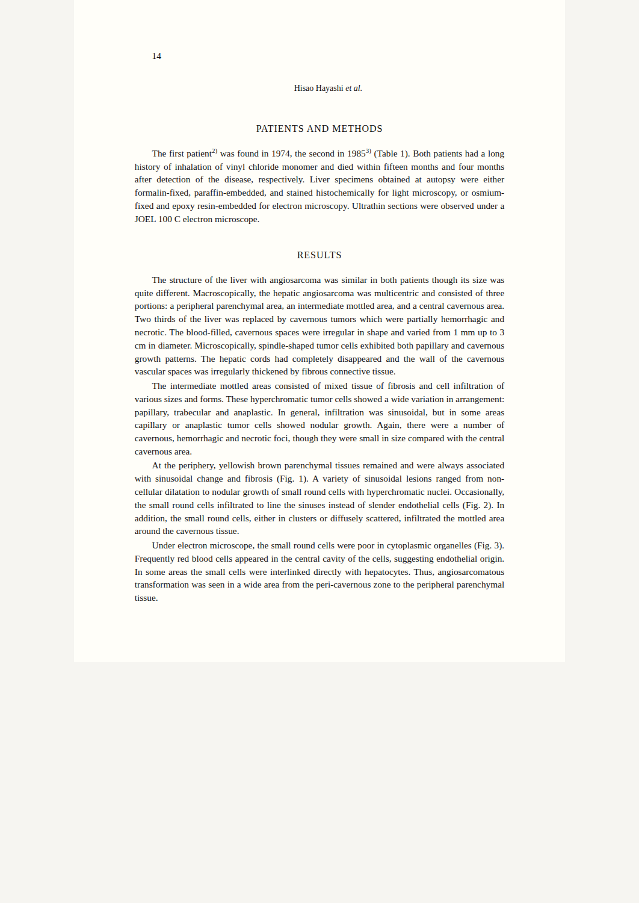14
Hisao Hayashi et al.
PATIENTS AND METHODS
The first patient2) was found in 1974, the second in 19853) (Table 1). Both patients had a long history of inhalation of vinyl chloride monomer and died within fifteen months and four months after detection of the disease, respectively. Liver specimens obtained at autopsy were either formalin-fixed, paraffin-embedded, and stained histochemically for light microscopy, or osmium-fixed and epoxy resin-embedded for electron microscopy. Ultrathin sections were observed under a JOEL 100 C electron microscope.
RESULTS
The structure of the liver with angiosarcoma was similar in both patients though its size was quite different. Macroscopically, the hepatic angiosarcoma was multicentric and consisted of three portions: a peripheral parenchymal area, an intermediate mottled area, and a central cavernous area. Two thirds of the liver was replaced by cavernous tumors which were partially hemorrhagic and necrotic. The blood-filled, cavernous spaces were irregular in shape and varied from 1 mm up to 3 cm in diameter. Microscopically, spindle-shaped tumor cells exhibited both papillary and cavernous growth patterns. The hepatic cords had completely disappeared and the wall of the cavernous vascular spaces was irregularly thickened by fibrous connective tissue.
The intermediate mottled areas consisted of mixed tissue of fibrosis and cell infiltration of various sizes and forms. These hyperchromatic tumor cells showed a wide variation in arrangement: papillary, trabecular and anaplastic. In general, infiltration was sinusoidal, but in some areas capillary or anaplastic tumor cells showed nodular growth. Again, there were a number of cavernous, hemorrhagic and necrotic foci, though they were small in size compared with the central cavernous area.
At the periphery, yellowish brown parenchymal tissues remained and were always associated with sinusoidal change and fibrosis (Fig. 1). A variety of sinusoidal lesions ranged from non-cellular dilatation to nodular growth of small round cells with hyperchromatic nuclei. Occasionally, the small round cells infiltrated to line the sinuses instead of slender endothelial cells (Fig. 2). In addition, the small round cells, either in clusters or diffusely scattered, infiltrated the mottled area around the cavernous tissue.
Under electron microscope, the small round cells were poor in cytoplasmic organelles (Fig. 3). Frequently red blood cells appeared in the central cavity of the cells, suggesting endothelial origin. In some areas the small cells were interlinked directly with hepatocytes. Thus, angiosarcomatous transformation was seen in a wide area from the peri-cavernous zone to the peripheral parenchymal tissue.